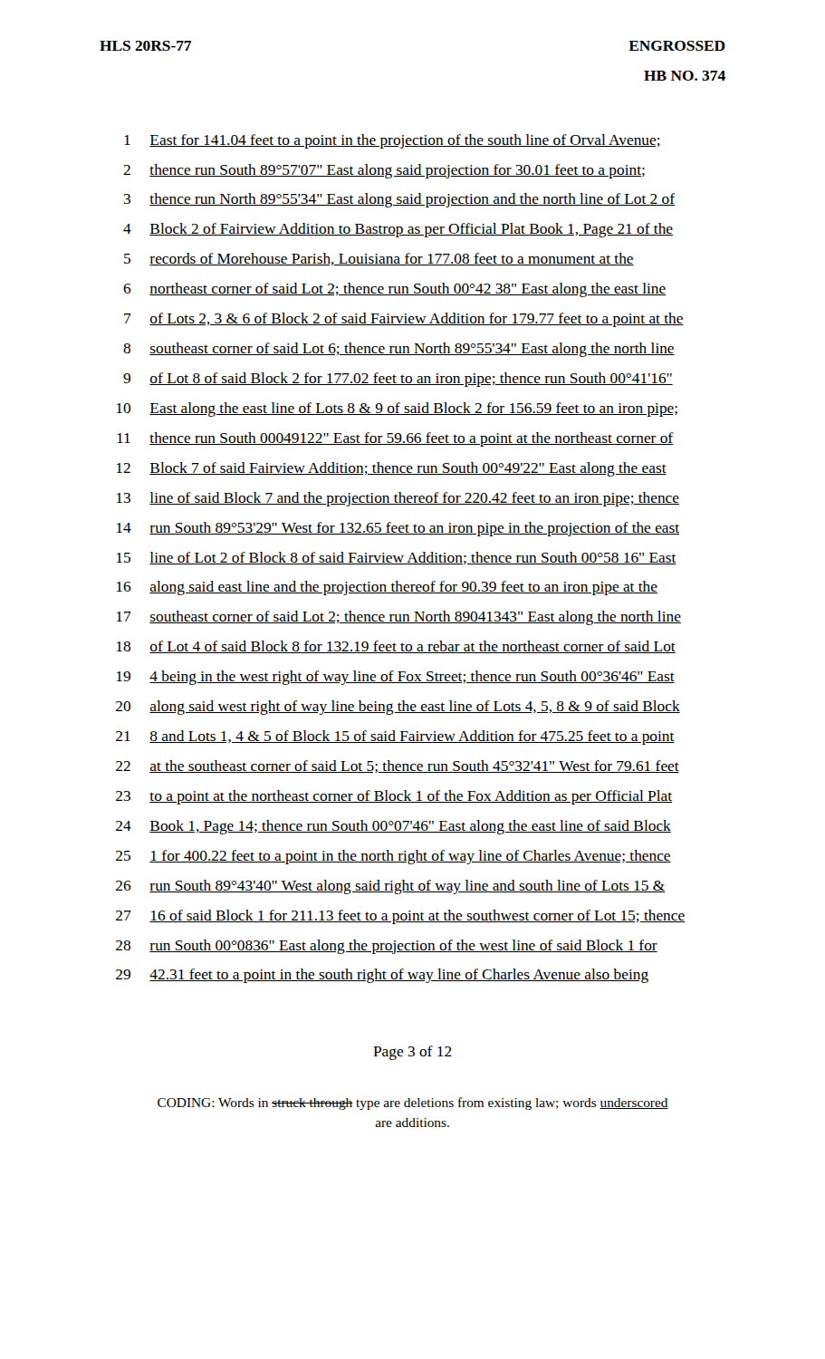HLS 20RS-77
ENGROSSED
HB NO. 374
East for 141.04 feet to a point in the projection of the south line of Orval Avenue;
thence run South 89°57'07" East along said projection for 30.01 feet to a point;
thence run North 89°55'34" East along said projection and the north line of Lot 2 of
Block 2 of Fairview Addition to Bastrop as per Official Plat Book 1, Page 21 of the
records of Morehouse Parish, Louisiana for 177.08 feet to a monument at the
northeast corner of said Lot 2; thence run South 00°42 38" East along the east line
of Lots 2, 3 & 6 of Block 2 of said Fairview Addition for 179.77 feet to a point at the
southeast corner of said Lot 6; thence run North 89°55'34" East along the north line
of Lot 8 of said Block 2 for 177.02 feet to an iron pipe; thence run South 00°41'16"
East along the east line of Lots 8 & 9 of said Block 2 for 156.59 feet to an iron pipe;
thence run South 00049122" East for 59.66 feet to a point at the northeast corner of
Block 7 of said Fairview Addition; thence run South 00°49'22" East along the east
line of said Block 7 and the projection thereof for 220.42 feet to an iron pipe; thence
run South 89°53'29" West for 132.65 feet to an iron pipe in the projection of the east
line of Lot 2 of Block 8 of said Fairview Addition; thence run South 00°58 16" East
along said east line and the projection thereof for 90.39 feet to an iron pipe at the
southeast corner of said Lot 2; thence run North 89041343" East along the north line
of Lot 4 of said Block 8 for 132.19 feet to a rebar at the northeast corner of said Lot
4 being in the west right of way line of Fox Street; thence run South 00°36'46" East
along said west right of way line being the east line of Lots 4, 5, 8 & 9 of said Block
8 and Lots 1, 4 & 5 of Block 15 of said Fairview Addition for 475.25 feet to a point
at the southeast corner of said Lot 5; thence run South 45°32'41" West for 79.61 feet
to a point at the northeast corner of Block 1 of the Fox Addition as per Official Plat
Book 1, Page 14; thence run South 00°07'46" East along the east line of said Block
1 for 400.22 feet to a point in the north right of way line of Charles Avenue; thence
run South 89°43'40" West along said right of way line and south line of Lots 15 &
16 of said Block 1 for 211.13 feet to a point at the southwest corner of Lot 15; thence
run South 00°0836" East along the projection of the west line of said Block 1 for
42.31 feet to a point in the south right of way line of Charles Avenue also being
Page 3 of 12
CODING: Words in struck through type are deletions from existing law; words underscored
are additions.